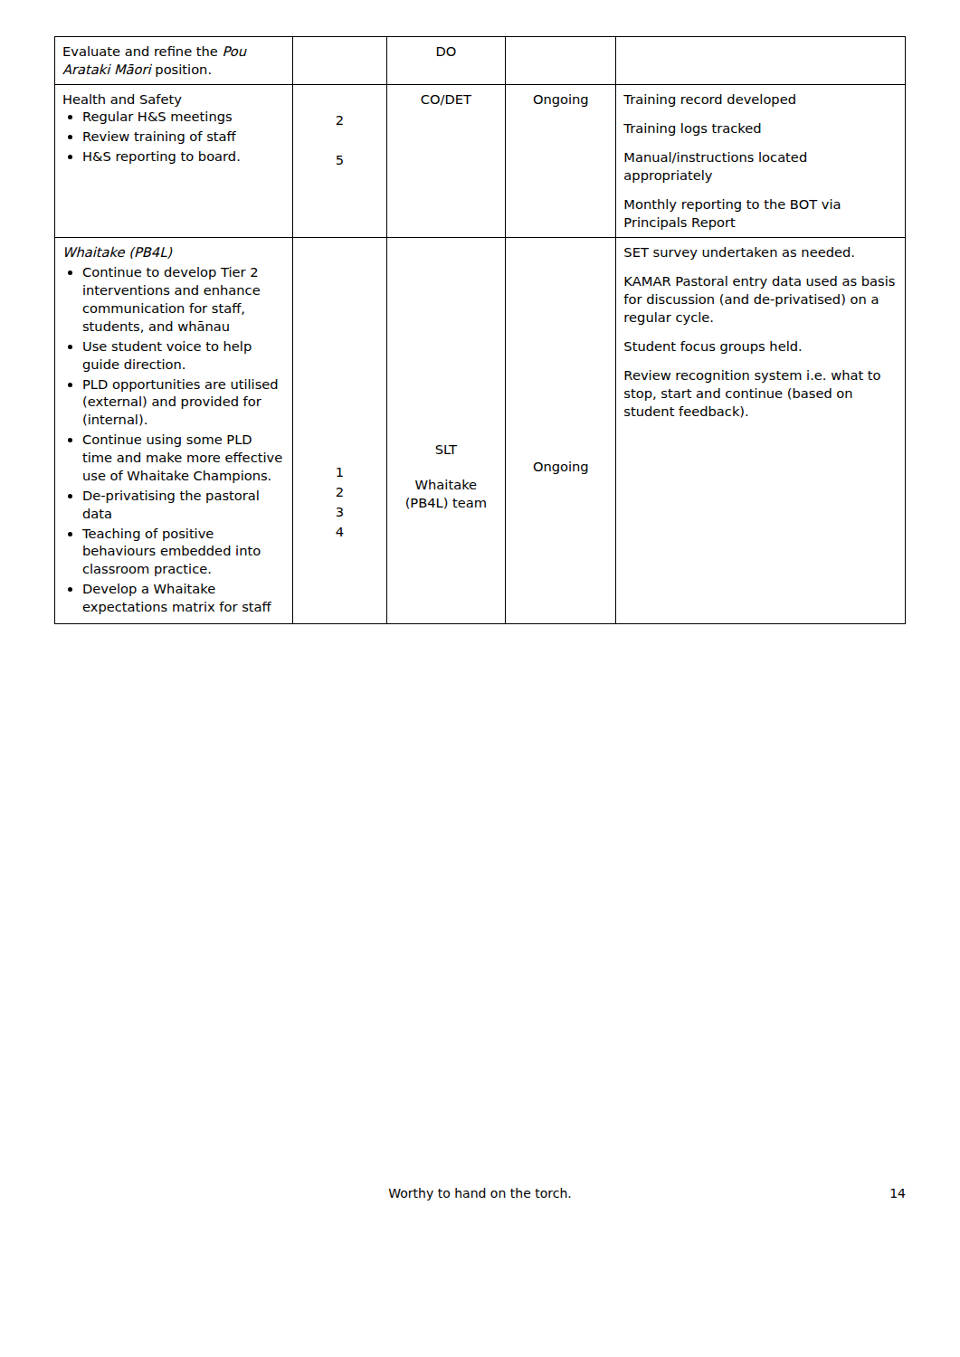| Evaluate and refine the Pou Arataki Māori position. | | DO | | |
| Health and Safety Regular H&S meetings Review training of staff H&S reporting to board. | 2 5 | CO/DET | Ongoing | Training record developed Training logs tracked Manual/instructions located appropriately Monthly reporting to the BOT via Principals Report |
| Whaitake (PB4L) Continue to develop Tier 2 interventions and enhance communication for staff, students, and whānau Use student voice to help guide direction. PLD opportunities are utilised (external) and provided for (internal). Continue using some PLD time and make more effective use of Whaitake Champions. De-privatising the pastoral data Teaching of positive behaviours embedded into classroom practice. Develop a Whaitake expectations matrix for staff | 1 2 3 4 | SLT Whaitake (PB4L) team | Ongoing | SET survey undertaken as needed. KAMAR Pastoral entry data used as basis for discussion (and de-privatised) on a regular cycle. Student focus groups held. Review recognition system i.e. what to stop, start and continue (based on student feedback). |
Worthy to hand on the torch. 14